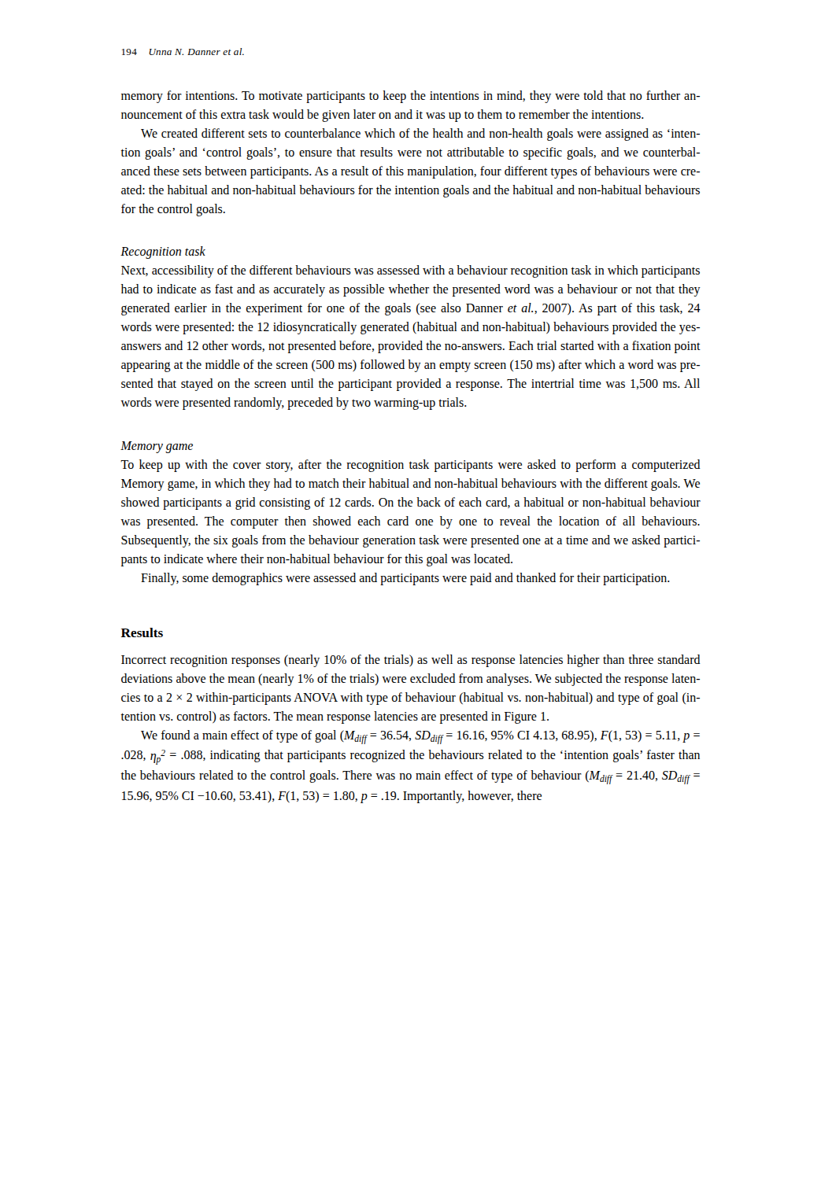194 Unna N. Danner et al.
memory for intentions. To motivate participants to keep the intentions in mind, they were told that no further announcement of this extra task would be given later on and it was up to them to remember the intentions.
We created different sets to counterbalance which of the health and non-health goals were assigned as ‘intention goals’ and ‘control goals’, to ensure that results were not attributable to specific goals, and we counterbalanced these sets between participants. As a result of this manipulation, four different types of behaviours were created: the habitual and non-habitual behaviours for the intention goals and the habitual and non-habitual behaviours for the control goals.
Recognition task
Next, accessibility of the different behaviours was assessed with a behaviour recognition task in which participants had to indicate as fast and as accurately as possible whether the presented word was a behaviour or not that they generated earlier in the experiment for one of the goals (see also Danner et al., 2007). As part of this task, 24 words were presented: the 12 idiosyncratically generated (habitual and non-habitual) behaviours provided the yes-answers and 12 other words, not presented before, provided the no-answers. Each trial started with a fixation point appearing at the middle of the screen (500 ms) followed by an empty screen (150 ms) after which a word was presented that stayed on the screen until the participant provided a response. The intertrial time was 1,500 ms. All words were presented randomly, preceded by two warming-up trials.
Memory game
To keep up with the cover story, after the recognition task participants were asked to perform a computerized Memory game, in which they had to match their habitual and non-habitual behaviours with the different goals. We showed participants a grid consisting of 12 cards. On the back of each card, a habitual or non-habitual behaviour was presented. The computer then showed each card one by one to reveal the location of all behaviours. Subsequently, the six goals from the behaviour generation task were presented one at a time and we asked participants to indicate where their non-habitual behaviour for this goal was located.
Finally, some demographics were assessed and participants were paid and thanked for their participation.
Results
Incorrect recognition responses (nearly 10% of the trials) as well as response latencies higher than three standard deviations above the mean (nearly 1% of the trials) were excluded from analyses. We subjected the response latencies to a 2 × 2 within-participants ANOVA with type of behaviour (habitual vs. non-habitual) and type of goal (intention vs. control) as factors. The mean response latencies are presented in Figure 1.
We found a main effect of type of goal (Mdiff = 36.54, SDdiff = 16.16, 95% CI 4.13, 68.95), F(1, 53) = 5.11, p = .028, ηp 2 = .088, indicating that participants recognized the behaviours related to the ‘intention goals’ faster than the behaviours related to the control goals. There was no main effect of type of behaviour (Mdiff = 21.40, SDdiff = 15.96, 95% CI −10.60, 53.41), F(1, 53) = 1.80, p = .19. Importantly, however, there